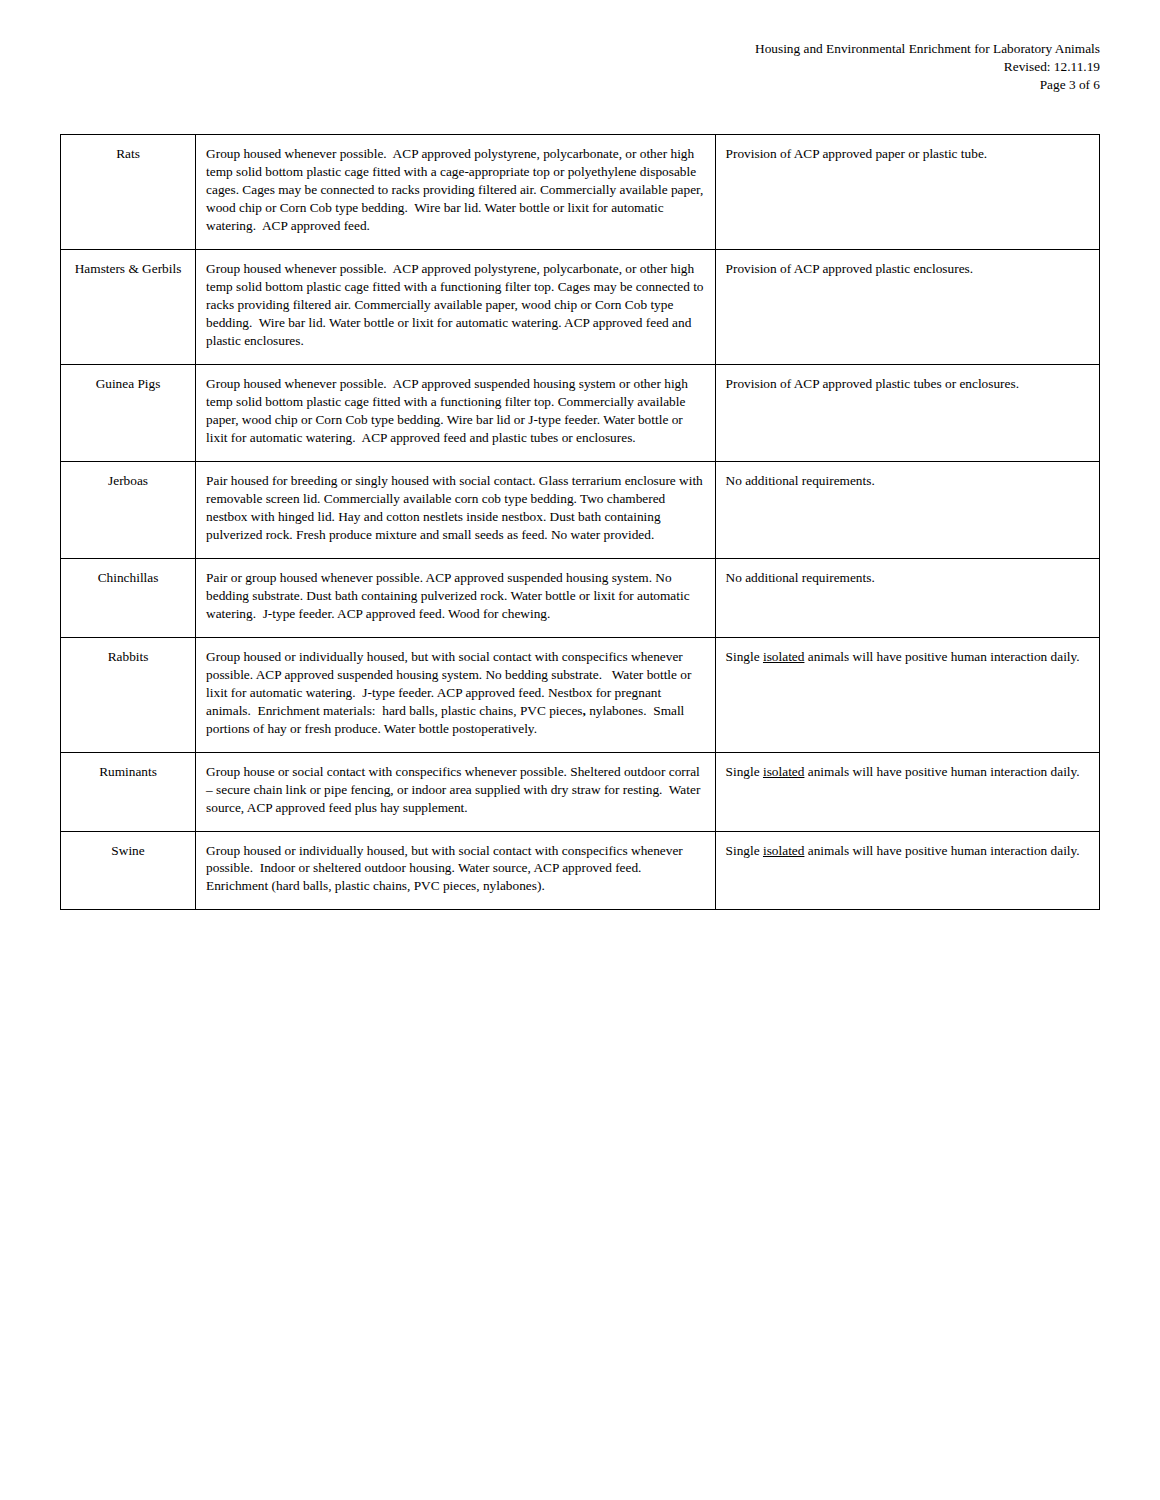Housing and Environmental Enrichment for Laboratory Animals
Revised: 12.11.19
Page 3 of 6
| Rats | Group housed whenever possible. ACP approved polystyrene, polycarbonate, or other high temp solid bottom plastic cage fitted with a cage-appropriate top or polyethylene disposable cages. Cages may be connected to racks providing filtered air. Commercially available paper, wood chip or Corn Cob type bedding. Wire bar lid. Water bottle or lixit for automatic watering. ACP approved feed. | Provision of ACP approved paper or plastic tube. |
| Hamsters & Gerbils | Group housed whenever possible. ACP approved polystyrene, polycarbonate, or other high temp solid bottom plastic cage fitted with a functioning filter top. Cages may be connected to racks providing filtered air. Commercially available paper, wood chip or Corn Cob type bedding. Wire bar lid. Water bottle or lixit for automatic watering. ACP approved feed and plastic enclosures. | Provision of ACP approved plastic enclosures. |
| Guinea Pigs | Group housed whenever possible. ACP approved suspended housing system or other high temp solid bottom plastic cage fitted with a functioning filter top. Commercially available paper, wood chip or Corn Cob type bedding. Wire bar lid or J-type feeder. Water bottle or lixit for automatic watering. ACP approved feed and plastic tubes or enclosures. | Provision of ACP approved plastic tubes or enclosures. |
| Jerboas | Pair housed for breeding or singly housed with social contact. Glass terrarium enclosure with removable screen lid. Commercially available corn cob type bedding. Two chambered nestbox with hinged lid. Hay and cotton nestlets inside nestbox. Dust bath containing pulverized rock. Fresh produce mixture and small seeds as feed. No water provided. | No additional requirements. |
| Chinchillas | Pair or group housed whenever possible. ACP approved suspended housing system. No bedding substrate. Dust bath containing pulverized rock. Water bottle or lixit for automatic watering. J-type feeder. ACP approved feed. Wood for chewing. | No additional requirements. |
| Rabbits | Group housed or individually housed, but with social contact with conspecifics whenever possible. ACP approved suspended housing system. No bedding substrate. Water bottle or lixit for automatic watering. J-type feeder. ACP approved feed. Nestbox for pregnant animals. Enrichment materials: hard balls, plastic chains, PVC pieces , nylabones. Small portions of hay or fresh produce. Water bottle postoperatively. | Single isolated animals will have positive human interaction daily. |
| Ruminants | Group house or social contact with conspecifics whenever possible. Sheltered outdoor corral – secure chain link or pipe fencing, or indoor area supplied with dry straw for resting. Water source, ACP approved feed plus hay supplement. | Single isolated animals will have positive human interaction daily. |
| Swine | Group housed or individually housed, but with social contact with conspecifics whenever possible. Indoor or sheltered outdoor housing. Water source, ACP approved feed. Enrichment (hard balls, plastic chains, PVC pieces, nylabones). | Single isolated animals will have positive human interaction daily. |